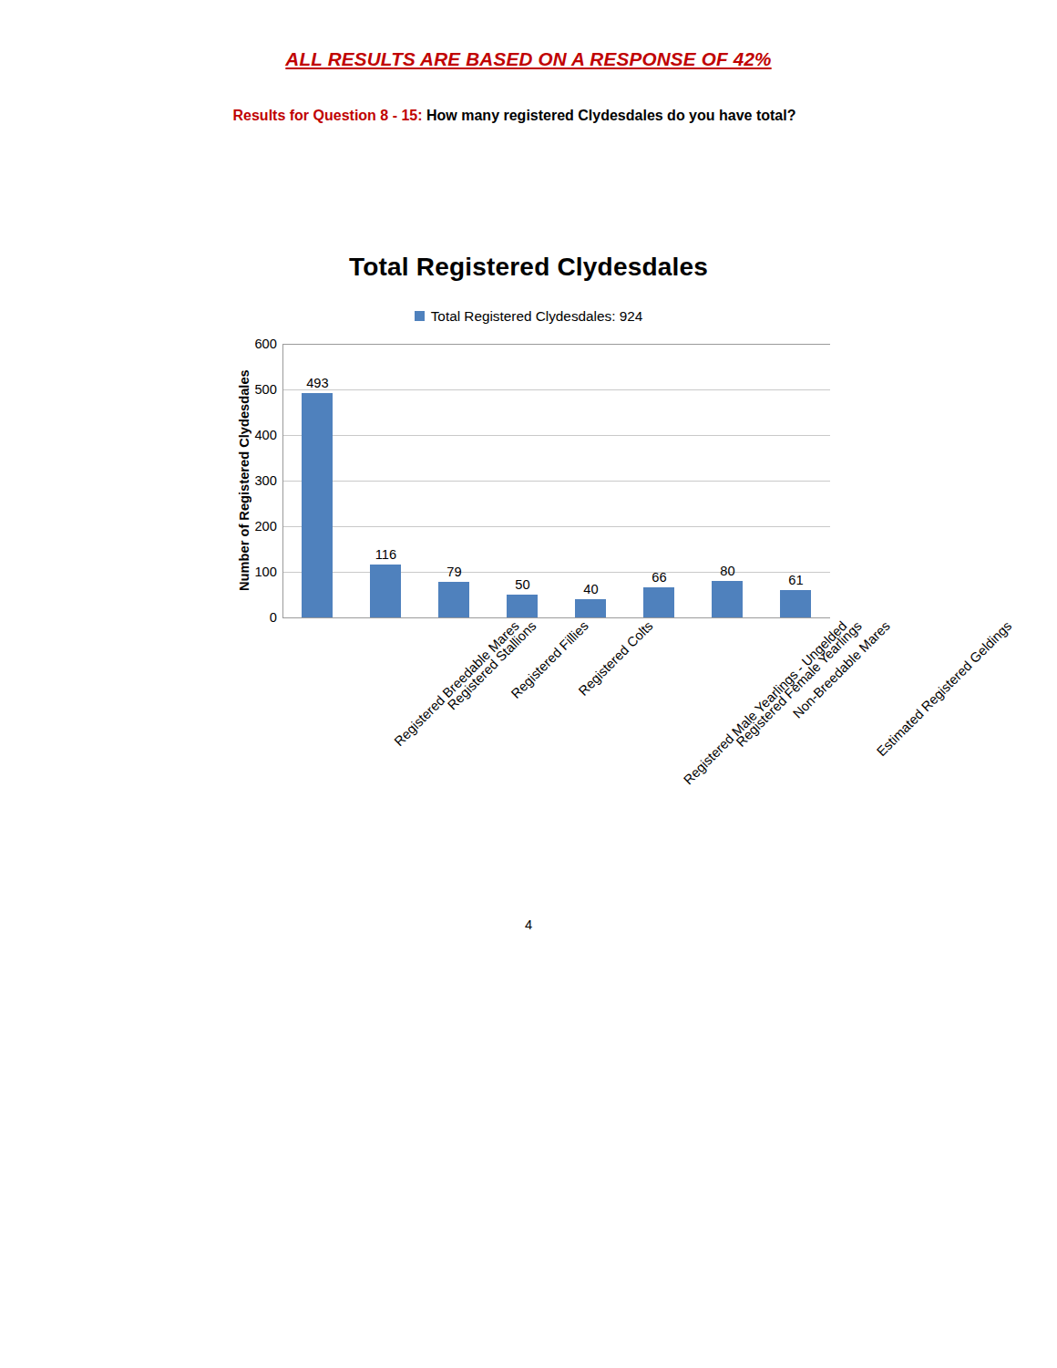ALL RESULTS ARE BASED ON A RESPONSE OF 42%
Results for Question 8 - 15: How many registered Clydesdales do you have total?
Total Registered Clydesdales
Total Registered Clydesdales: 924
Number of Registered Clydesdales
600 500 400 300 200 100 0
493
116
79
50
40
66
80
61
Registered Breedable Mares
Registered Stallions
Registered Fillies
Registered Colts
Registered Male Yearlings - Ungelded
Registered Female Yearlings
Non-Breedable Mares
Estimated Registered Geldings
4